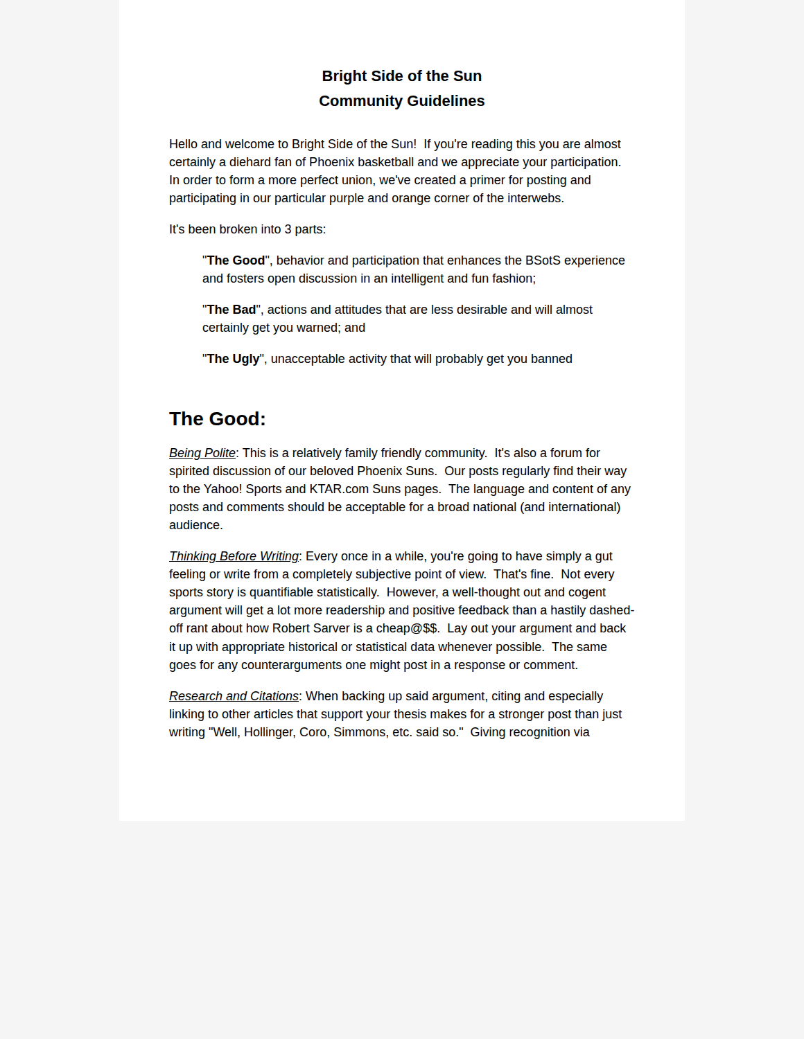Bright Side of the SunCommunity Guidelines
Hello and welcome to Bright Side of the Sun! If you're reading this you are almost certainly a diehard fan of Phoenix basketball and we appreciate your participation. In order to form a more perfect union, we've created a primer for posting and participating in our particular purple and orange corner of the interwebs.
It's been broken into 3 parts:
"The Good", behavior and participation that enhances the BSotS experience and fosters open discussion in an intelligent and fun fashion;
"The Bad", actions and attitudes that are less desirable and will almost certainly get you warned; and
"The Ugly", unacceptable activity that will probably get you banned
The Good:
Being Polite: This is a relatively family friendly community. It's also a forum for spirited discussion of our beloved Phoenix Suns. Our posts regularly find their way to the Yahoo! Sports and KTAR.com Suns pages. The language and content of any posts and comments should be acceptable for a broad national (and international) audience.
Thinking Before Writing: Every once in a while, you're going to have simply a gut feeling or write from a completely subjective point of view. That's fine. Not every sports story is quantifiable statistically. However, a well-thought out and cogent argument will get a lot more readership and positive feedback than a hastily dashed-off rant about how Robert Sarver is a cheap@$$. Lay out your argument and back it up with appropriate historical or statistical data whenever possible. The same goes for any counterarguments one might post in a response or comment.
Research and Citations: When backing up said argument, citing and especially linking to other articles that support your thesis makes for a stronger post than just writing "Well, Hollinger, Coro, Simmons, etc. said so." Giving recognition via